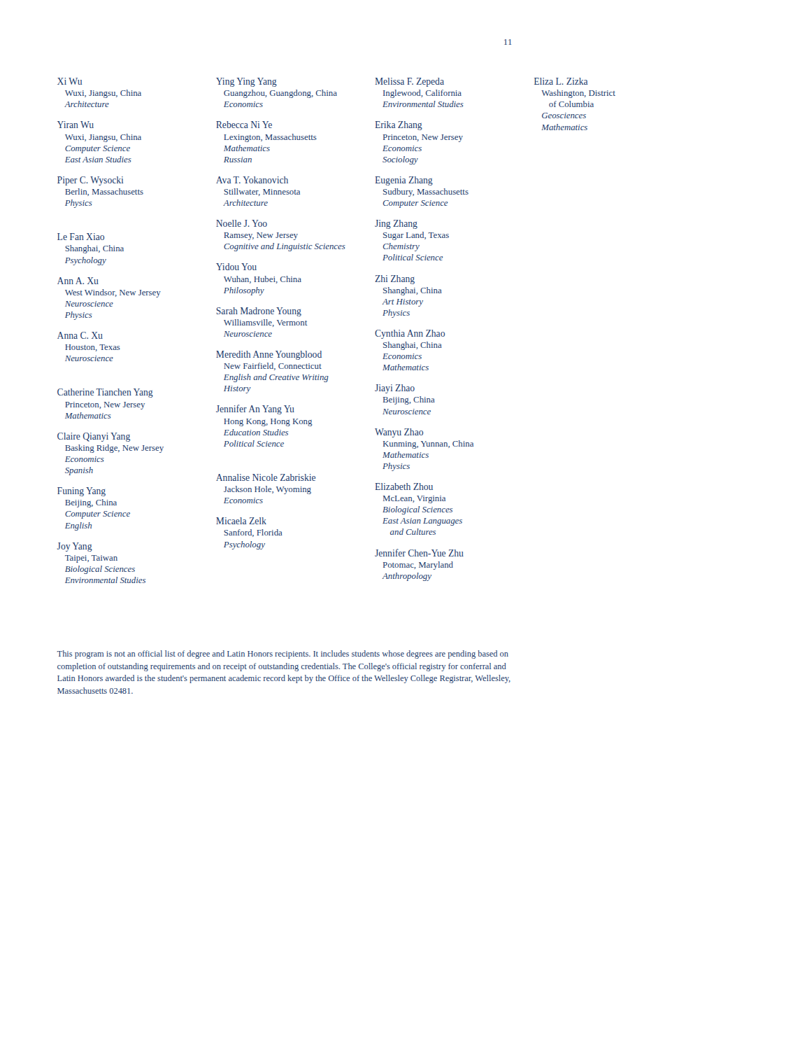11
Xi Wu Wuxi, Jiangsu, China Architecture
Yiran Wu Wuxi, Jiangsu, China Computer Science East Asian Studies
Piper C. Wysocki Berlin, Massachusetts Physics
Le Fan Xiao Shanghai, China Psychology
Ann A. Xu West Windsor, New Jersey Neuroscience Physics
Anna C. Xu Houston, Texas Neuroscience
Catherine Tianchen Yang Princeton, New Jersey Mathematics
Claire Qianyi Yang Basking Ridge, New Jersey Economics Spanish
Funing Yang Beijing, China Computer Science English
Joy Yang Taipei, Taiwan Biological Sciences Environmental Studies
Ying Ying Yang Guangzhou, Guangdong, China Economics
Rebecca Ni Ye Lexington, Massachusetts Mathematics Russian
Ava T. Yokanovich Stillwater, Minnesota Architecture
Noelle J. Yoo Ramsey, New Jersey Cognitive and Linguistic Sciences
Yidou You Wuhan, Hubei, China Philosophy
Sarah Madrone Young Williamsville, Vermont Neuroscience
Meredith Anne Youngblood New Fairfield, Connecticut English and Creative Writing History
Jennifer An Yang Yu Hong Kong, Hong Kong Education Studies Political Science
Annalise Nicole Zabriskie Jackson Hole, Wyoming Economics
Micaela Zelk Sanford, Florida Psychology
Melissa F. Zepeda Inglewood, California Environmental Studies
Erika Zhang Princeton, New Jersey Economics Sociology
Eugenia Zhang Sudbury, Massachusetts Computer Science
Jing Zhang Sugar Land, Texas Chemistry Political Science
Zhi Zhang Shanghai, China Art History Physics
Cynthia Ann Zhao Shanghai, China Economics Mathematics
Jiayi Zhao Beijing, China Neuroscience
Wanyu Zhao Kunming, Yunnan, China Mathematics Physics
Elizabeth Zhou McLean, Virginia Biological Sciences East Asian Languages and Cultures
Jennifer Chen-Yue Zhu Potomac, Maryland Anthropology
Eliza L. Zizka Washington, District of Columbia Geosciences Mathematics
This program is not an official list of degree and Latin Honors recipients. It includes students whose degrees are pending based on completion of outstanding requirements and on receipt of outstanding credentials. The College's official registry for conferral and Latin Honors awarded is the student's permanent academic record kept by the Office of the Wellesley College Registrar, Wellesley, Massachusetts 02481.